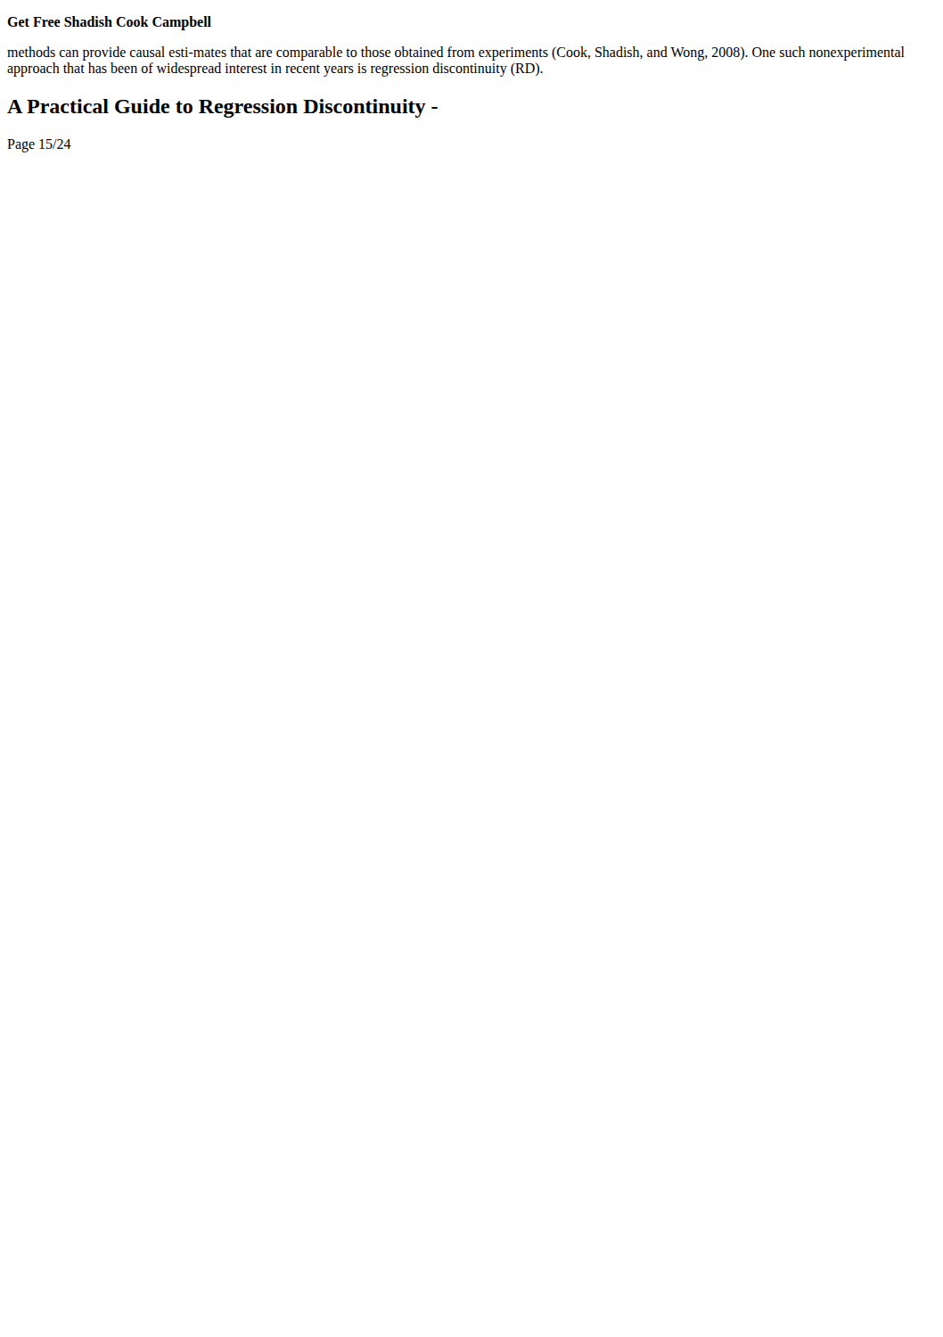Get Free Shadish Cook Campbell
methods can provide causal esti-mates that are comparable to those obtained from experiments (Cook, Shadish, and Wong, 2008). One such nonexperimental approach that has been of widespread interest in recent years is regression discontinuity (RD).
A Practical Guide to Regression Discontinuity -
Page 15/24